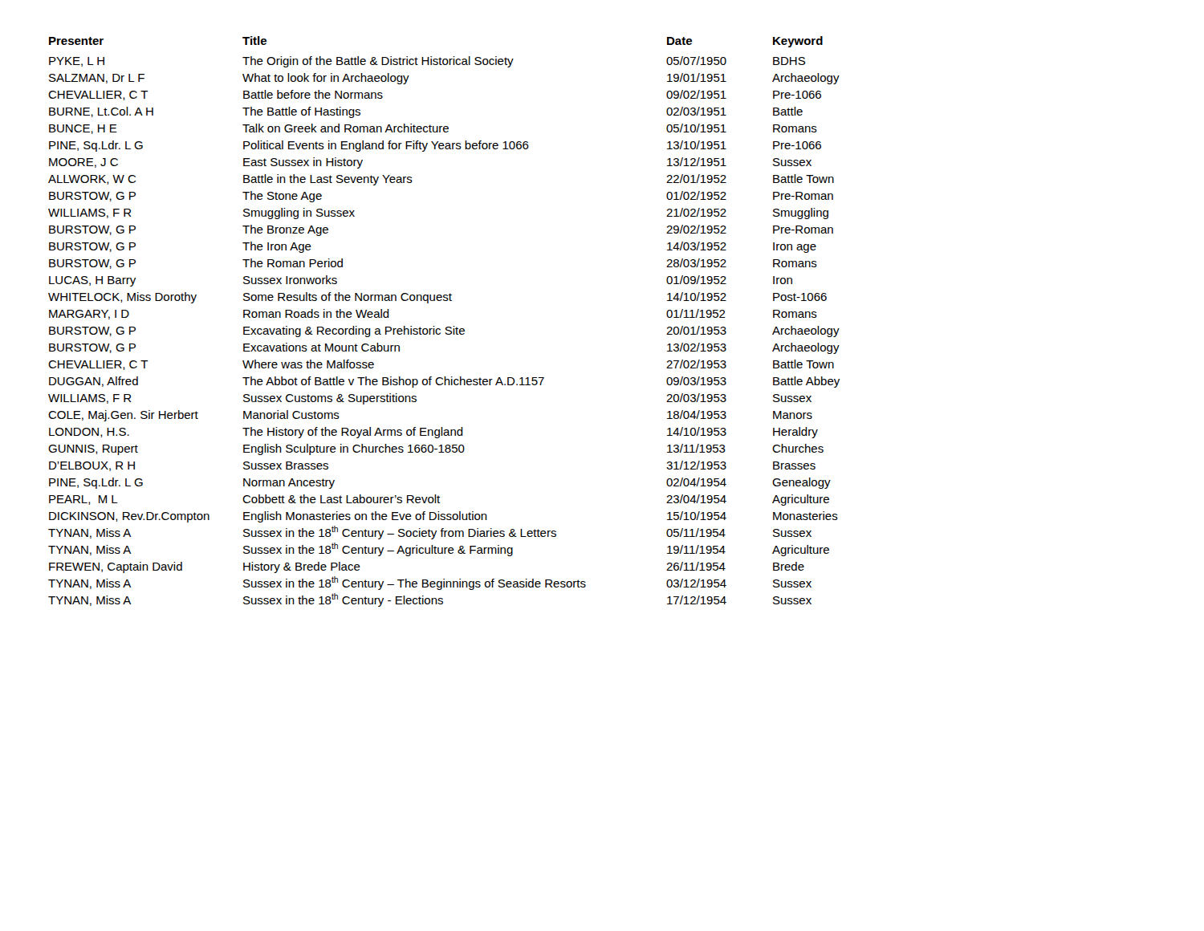| Presenter | Title | Date | Keyword |
| --- | --- | --- | --- |
| PYKE, L H | The Origin of the Battle & District Historical Society | 05/07/1950 | BDHS |
| SALZMAN, Dr L F | What to look for in Archaeology | 19/01/1951 | Archaeology |
| CHEVALLIER, C T | Battle before the Normans | 09/02/1951 | Pre-1066 |
| BURNE, Lt.Col. A H | The Battle of Hastings | 02/03/1951 | Battle |
| BUNCE, H E | Talk on Greek and Roman Architecture | 05/10/1951 | Romans |
| PINE, Sq.Ldr. L G | Political Events in England for Fifty Years before 1066 | 13/10/1951 | Pre-1066 |
| MOORE, J C | East Sussex in History | 13/12/1951 | Sussex |
| ALLWORK, W C | Battle in the Last Seventy Years | 22/01/1952 | Battle Town |
| BURSTOW, G P | The Stone Age | 01/02/1952 | Pre-Roman |
| WILLIAMS, F R | Smuggling in Sussex | 21/02/1952 | Smuggling |
| BURSTOW, G P | The Bronze Age | 29/02/1952 | Pre-Roman |
| BURSTOW, G P | The Iron Age | 14/03/1952 | Iron age |
| BURSTOW, G P | The Roman Period | 28/03/1952 | Romans |
| LUCAS, H Barry | Sussex Ironworks | 01/09/1952 | Iron |
| WHITELOCK, Miss Dorothy | Some Results of the Norman Conquest | 14/10/1952 | Post-1066 |
| MARGARY, I D | Roman Roads in the Weald | 01/11/1952 | Romans |
| BURSTOW, G P | Excavating & Recording a Prehistoric Site | 20/01/1953 | Archaeology |
| BURSTOW, G P | Excavations at Mount Caburn | 13/02/1953 | Archaeology |
| CHEVALLIER, C T | Where was the Malfosse | 27/02/1953 | Battle Town |
| DUGGAN, Alfred | The Abbot of Battle v The Bishop of Chichester A.D.1157 | 09/03/1953 | Battle Abbey |
| WILLIAMS, F R | Sussex Customs & Superstitions | 20/03/1953 | Sussex |
| COLE, Maj.Gen. Sir Herbert | Manorial Customs | 18/04/1953 | Manors |
| LONDON, H.S. | The History of the Royal Arms of England | 14/10/1953 | Heraldry |
| GUNNIS, Rupert | English Sculpture in Churches 1660-1850 | 13/11/1953 | Churches |
| D’ELBOUX, R H | Sussex Brasses | 31/12/1953 | Brasses |
| PINE, Sq.Ldr. L G | Norman Ancestry | 02/04/1954 | Genealogy |
| PEARL, M L | Cobbett & the Last Labourer’s Revolt | 23/04/1954 | Agriculture |
| DICKINSON, Rev.Dr.Compton | English Monasteries on the Eve of Dissolution | 15/10/1954 | Monasteries |
| TYNAN, Miss A | Sussex in the 18 th Century – Society from Diaries & Letters | 05/11/1954 | Sussex |
| TYNAN, Miss A | Sussex in the 18 th Century – Agriculture & Farming | 19/11/1954 | Agriculture |
| FREWEN, Captain David | History & Brede Place | 26/11/1954 | Brede |
| TYNAN, Miss A | Sussex in the 18 th Century – The Beginnings of Seaside Resorts | 03/12/1954 | Sussex |
| TYNAN, Miss A | Sussex in the 18 th Century - Elections | 17/12/1954 | Sussex |